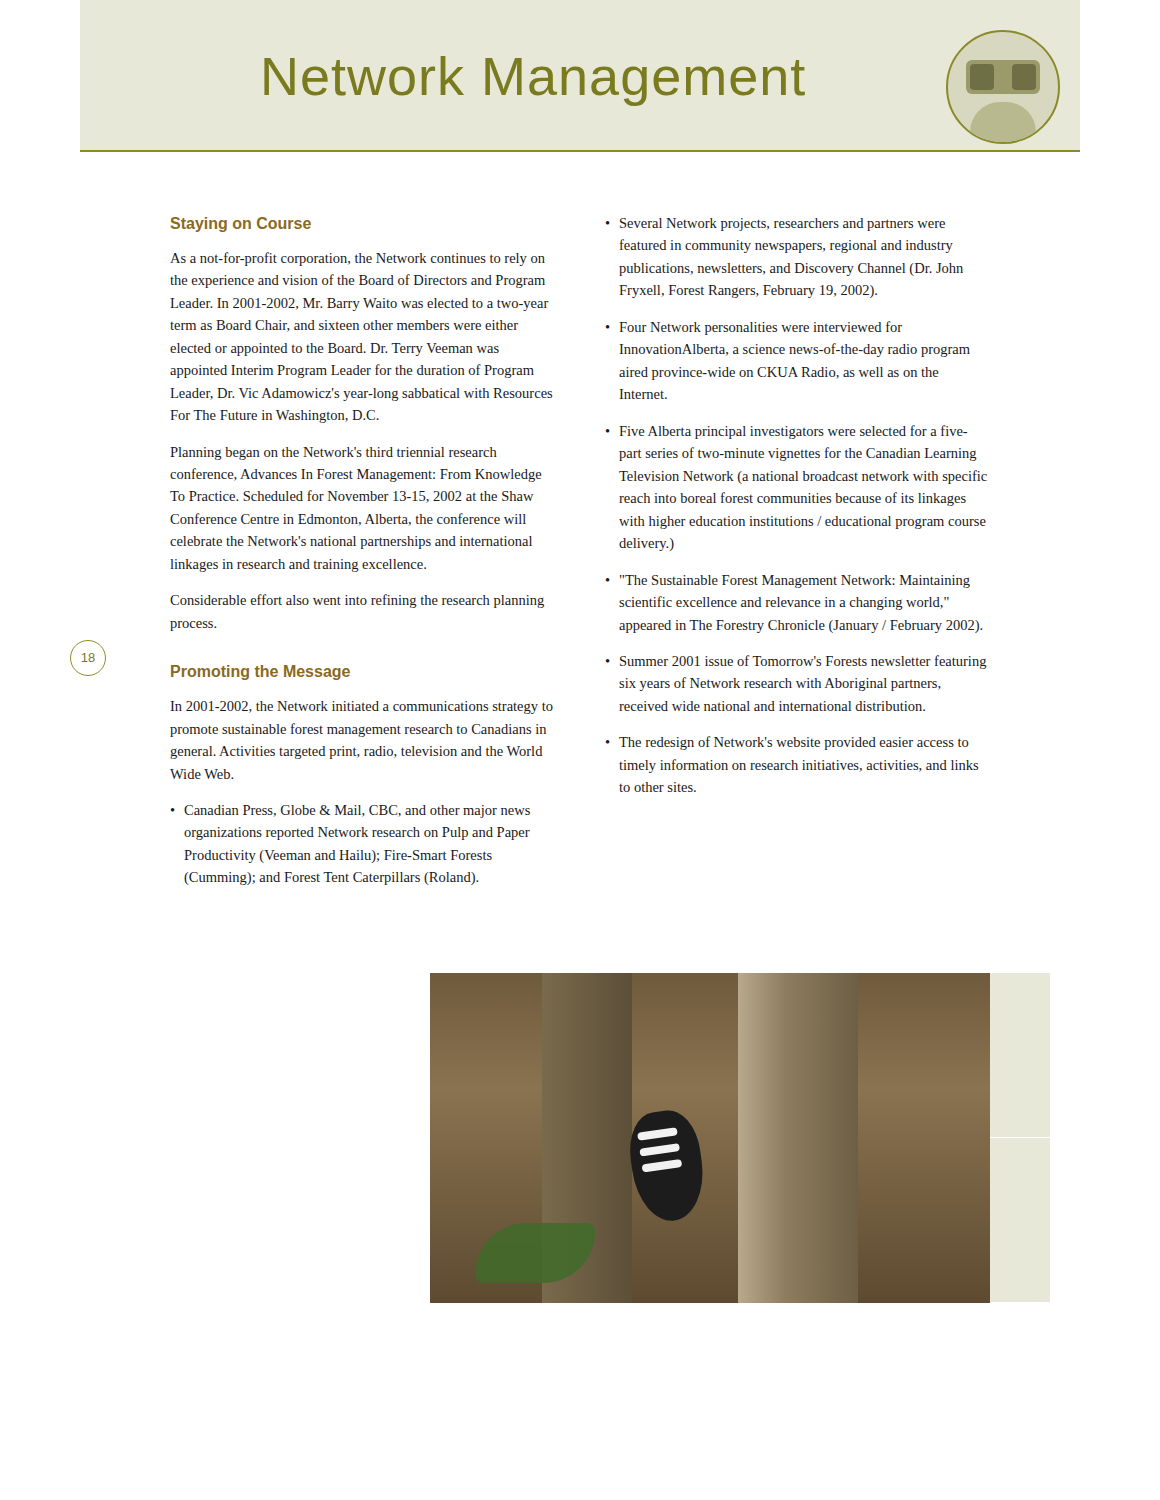Network Management
18
Staying on Course
As a not-for-profit corporation, the Network continues to rely on the experience and vision of the Board of Directors and Program Leader. In 2001-2002, Mr. Barry Waito was elected to a two-year term as Board Chair, and sixteen other members were either elected or appointed to the Board. Dr. Terry Veeman was appointed Interim Program Leader for the duration of Program Leader, Dr. Vic Adamowicz's year-long sabbatical with Resources For The Future in Washington, D.C.
Planning began on the Network's third triennial research conference, Advances In Forest Management: From Knowledge To Practice. Scheduled for November 13-15, 2002 at the Shaw Conference Centre in Edmonton, Alberta, the conference will celebrate the Network's national partnerships and international linkages in research and training excellence.
Considerable effort also went into refining the research planning process.
Promoting the Message
In 2001-2002, the Network initiated a communications strategy to promote sustainable forest management research to Canadians in general. Activities targeted print, radio, television and the World Wide Web.
Canadian Press, Globe & Mail, CBC, and other major news organizations reported Network research on Pulp and Paper Productivity (Veeman and Hailu); Fire-Smart Forests (Cumming); and Forest Tent Caterpillars (Roland).
Several Network projects, researchers and partners were featured in community newspapers, regional and industry publications, newsletters, and Discovery Channel (Dr. John Fryxell, Forest Rangers, February 19, 2002).
Four Network personalities were interviewed for InnovationAlberta, a science news-of-the-day radio program aired province-wide on CKUA Radio, as well as on the Internet.
Five Alberta principal investigators were selected for a five-part series of two-minute vignettes for the Canadian Learning Television Network (a national broadcast network with specific reach into boreal forest communities because of its linkages with higher education institutions / educational program course delivery.)
"The Sustainable Forest Management Network: Maintaining scientific excellence and relevance in a changing world," appeared in The Forestry Chronicle (January / February 2002).
Summer 2001 issue of Tomorrow's Forests newsletter featuring six years of Network research with Aboriginal partners, received wide national and international distribution.
The redesign of Network's website provided easier access to timely information on research initiatives, activities, and links to other sites.